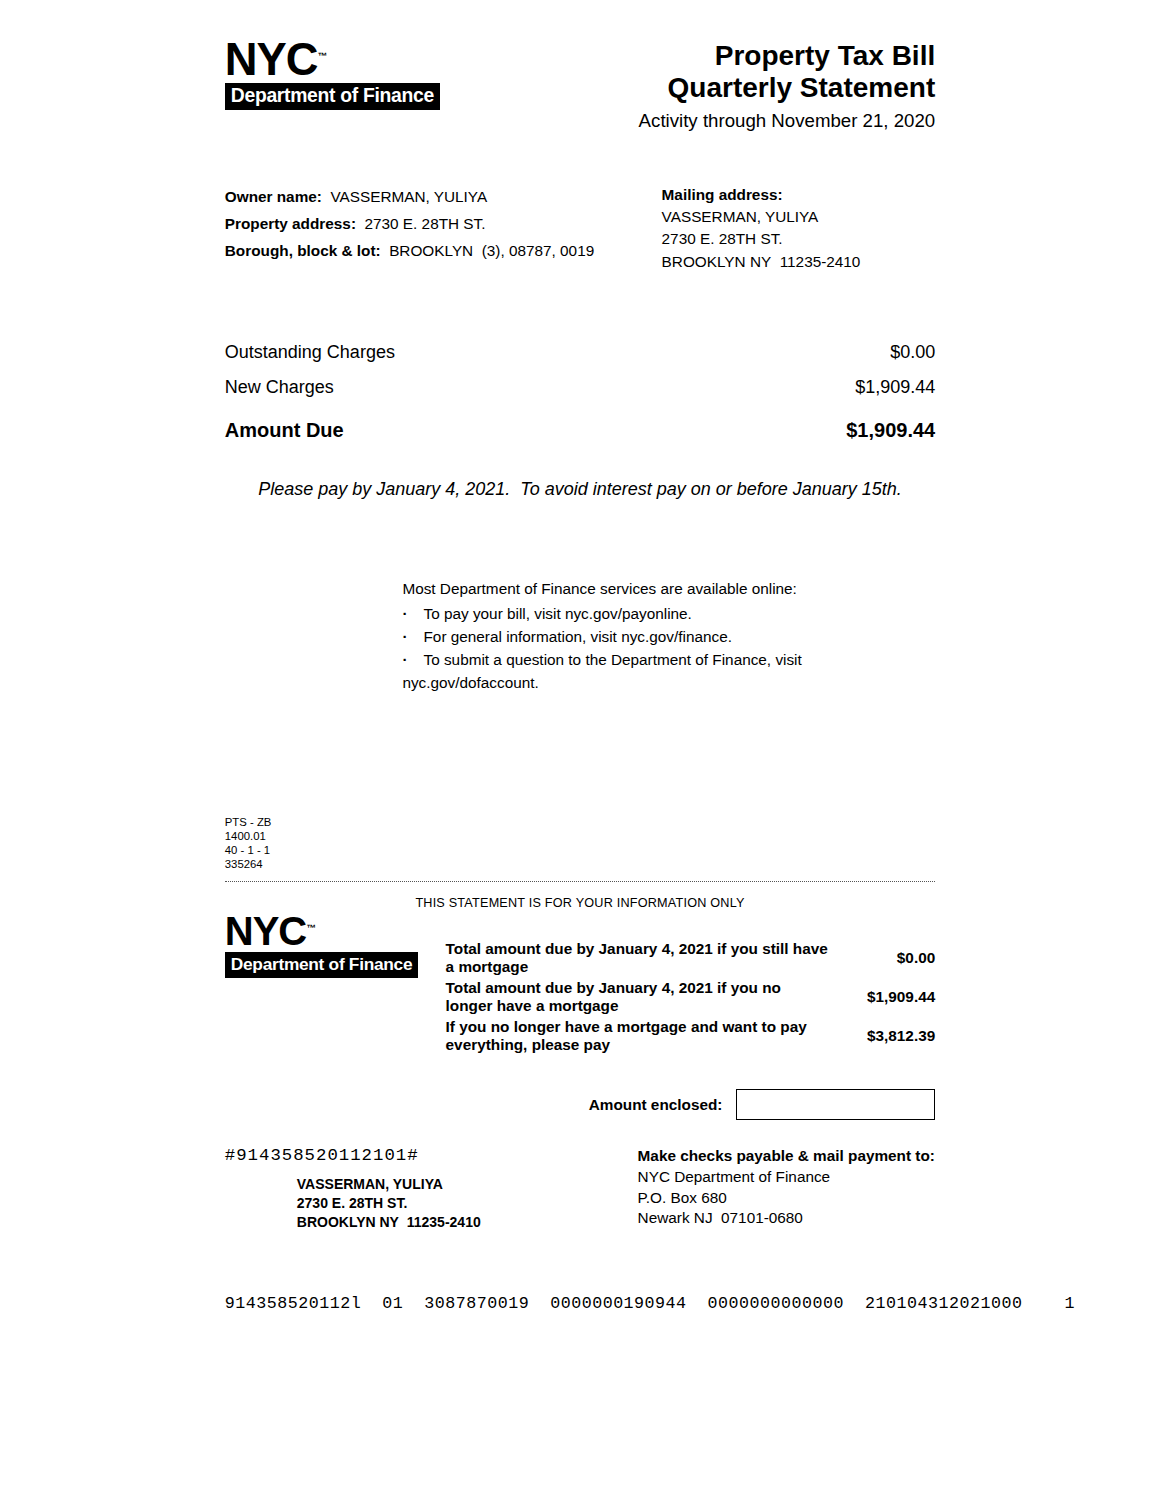NYC™
Department of Finance
Property Tax Bill
Quarterly Statement
Activity through November 21, 2020
Owner name: VASSERMAN, YULIYA
Property address: 2730 E. 28TH ST.
Borough, block & lot: BROOKLYN (3), 08787, 0019
Mailing address:
VASSERMAN, YULIYA
2730 E. 28TH ST.
BROOKLYN NY 11235-2410
| Outstanding Charges | $0.00 |
| New Charges | $1,909.44 |
| Amount Due | $1,909.44 |
Please pay by January 4, 2021. To avoid interest pay on or before January 15th.
Most Department of Finance services are available online:
To pay your bill, visit nyc.gov/payonline.
For general information, visit nyc.gov/finance.
To submit a question to the Department of Finance, visit nyc.gov/dofaccount.
PTS - ZB
1400.01
40 - 1 - 1
335264
THIS STATEMENT IS FOR YOUR INFORMATION ONLY
NYC™
Department of Finance
| Total amount due by January 4, 2021 if you still have a mortgage | $0.00 |
| Total amount due by January 4, 2021 if you no longer have a mortgage | $1,909.44 |
| If you no longer have a mortgage and want to pay everything, please pay | $3,812.39 |
Amount enclosed:
#914358520112101#
VASSERMAN, YULIYA
2730 E. 28TH ST.
BROOKLYN NY 11235-2410
Make checks payable & mail payment to:
NYC Department of Finance
P.O. Box 680
Newark NJ 07101-0680
914358520112l 01 3087870019 0000000190944 0000000000000 210104312021000 1